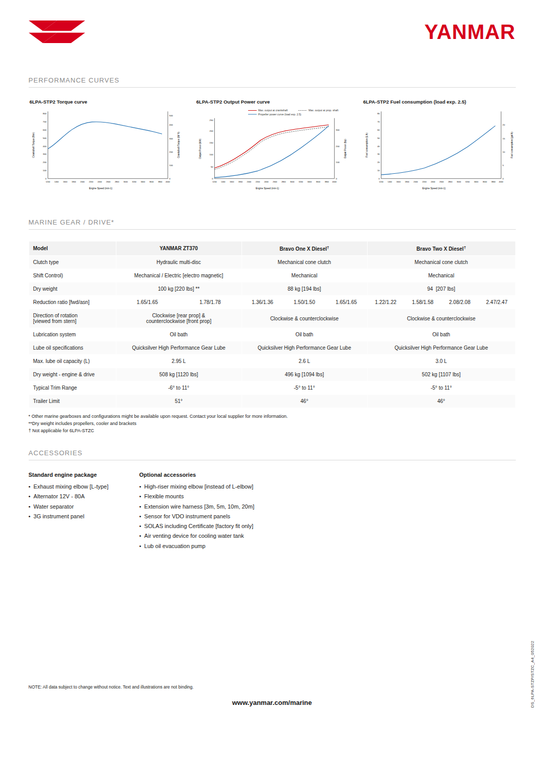YANMAR
Performance curves
6LPA-STP2 Torque curve
0 100 200 300 400 500 600 700 800 0 100 200 300 400 500 1200 1400 1600 1800 2000 2200 2400 2600 2800 3000 3200 3400 3600 3800 4000 Engine Speed (min-1) Crankshaft Torque (Nm) Crankshaft Torque (lbf ft)
6LPA-STP2 Output Power curve
Max. output at crankshaft Max. output at prop. shaft Propeller power curve (load exp. 2.5) 0 50 100 150 200 250 0 100 200 300 1200 1400 1600 1800 2000 2200 2400 2600 2800 3000 3200 3400 3600 3800 4000 Engine Speed (min-1) Output Power (kW) Output Power (hp)
6LPA-STP2 Fuel consumption (load exp. 2.5)
0 10 20 30 40 50 60 70 80 0 5 10 15 20 1200 1400 1600 1800 2000 2200 2400 2600 2800 3000 3200 3400 3600 3800 4000 Engine Speed (min-1) Fuel consumption (L/h) Fuel consumption (gal/h)
Marine gear / drive*
Marine gear / drive specifications
| Model | YANMAR ZT370 | Bravo One X Diesel † | Bravo Two X Diesel † |
| --- | --- | --- | --- |
| Clutch type | Hydraulic multi-disc | Mechanical cone clutch | Mechanical cone clutch |
| Shift Control) | Mechanical / Electric [electro magnetic] | Mechanical | Mechanical |
| Dry weight | 100 kg [220 lbs] ** | 88 kg [194 lbs] | 94 [207 lbs] |
| Reduction ratio [fwd/asn] | 1.65/1.65 | 1.78/1.78 | 1.36/1.36 | 1.50/1.50 | 1.65/1.65 | 1.22/1.22 | 1.58/1.58 | 2.08/2.08 | 2.47/2.47 |
| Direction of rotation [viewed from stern] | Clockwise [rear prop] & counterclockwise [front prop] | Clockwise & counterclockwise | Clockwise & counterclockwise |
| Lubrication system | Oil bath | Oil bath | Oil bath |
| Lube oil specifications | Quicksilver High Performance Gear Lube | Quicksilver High Performance Gear Lube | Quicksilver High Performance Gear Lube |
| Max. lube oil capacity (L) | 2.95 L | 2.6 L | 3.0 L |
| Dry weight - engine & drive | 508 kg [1120 lbs] | 496 kg [1094 lbs] | 502 kg [1107 lbs] |
| Typical Trim Range | -6° to 11° | -5° to 11° | -5° to 11° |
| Trailer Limit | 51° | 46° | 46° |
* Other marine gearboxes and configurations might be available upon request. Contact your local supplier for more information.
**Dry weight includes propellers, cooler and brackets
† Not applicable for 6LPA-STZC
Accessories
Standard engine package
Exhaust mixing elbow [L-type]
Alternator 12V - 80A
Water separator
3G instrument panel
Optional accessories
High-riser mixing elbow [instead of L-elbow]
Flexible mounts
Extension wire harness [3m, 5m, 10m, 20m]
Sensor for VDO instrument panels
SOLAS including Certificate [factory fit only]
Air venting device for cooling water tank
Lub oil evacuation pump
DS_6LPA-STZP/STZC_A4_052022
NOTE: All data subject to change without notice. Text and illustrations are not binding.
www.yanmar.com/marine